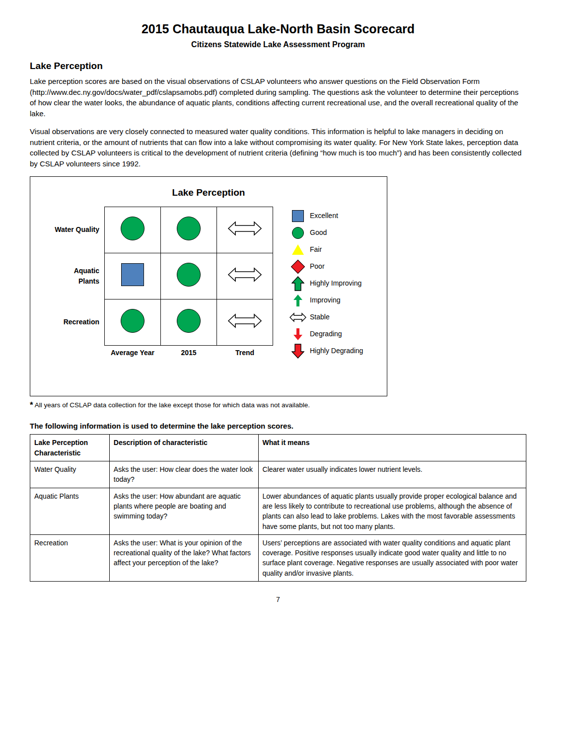2015 Chautauqua Lake-North Basin Scorecard
Citizens Statewide Lake Assessment Program
Lake Perception
Lake perception scores are based on the visual observations of CSLAP volunteers who answer questions on the Field Observation Form (http://www.dec.ny.gov/docs/water_pdf/cslapsamobs.pdf) completed during sampling. The questions ask the volunteer to determine their perceptions of how clear the water looks, the abundance of aquatic plants, conditions affecting current recreational use, and the overall recreational quality of the lake.
Visual observations are very closely connected to measured water quality conditions. This information is helpful to lake managers in deciding on nutrient criteria, or the amount of nutrients that can flow into a lake without compromising its water quality. For New York State lakes, perception data collected by CSLAP volunteers is critical to the development of nutrient criteria (defining “how much is too much”) and has been consistently collected by CSLAP volunteers since 1992.
Lake Perception
| Water Quality | | | |
| Aquatic Plants | | | |
| Recreation | | | |
| | Average Year | 2015 | Trend |
Excellent
Good
Fair
Poor
Highly Improving
Improving
Stable
Degrading
Highly Degrading
* All years of CSLAP data collection for the lake except those for which data was not available.
The following information is used to determine the lake perception scores.
| Lake Perception Characteristic | Description of characteristic | What it means |
| --- | --- | --- |
| Water Quality | Asks the user: How clear does the water look today? | Clearer water usually indicates lower nutrient levels. |
| Aquatic Plants | Asks the user: How abundant are aquatic plants where people are boating and swimming today? | Lower abundances of aquatic plants usually provide proper ecological balance and are less likely to contribute to recreational use problems, although the absence of plants can also lead to lake problems. Lakes with the most favorable assessments have some plants, but not too many plants. |
| Recreation | Asks the user: What is your opinion of the recreational quality of the lake? What factors affect your perception of the lake? | Users’ perceptions are associated with water quality conditions and aquatic plant coverage. Positive responses usually indicate good water quality and little to no surface plant coverage. Negative responses are usually associated with poor water quality and/or invasive plants. |
7